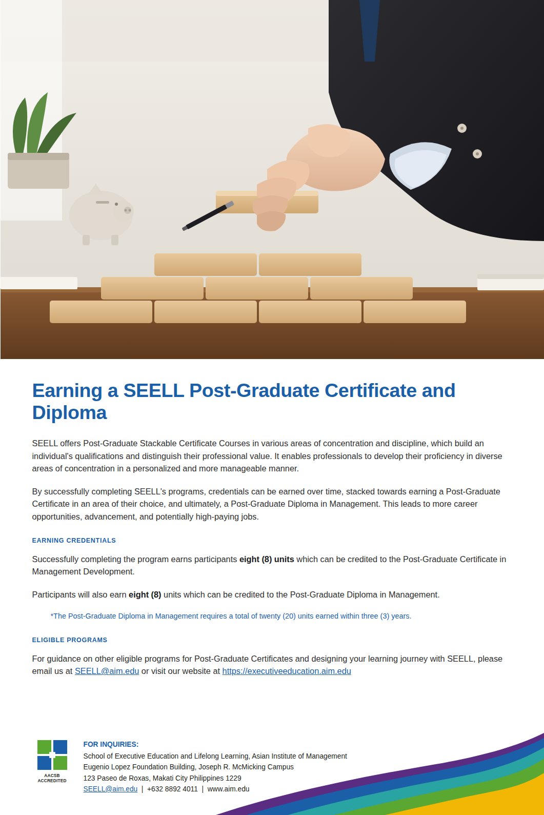Earning a SEELL Post-Graduate Certificate and Diploma
SEELL offers Post-Graduate Stackable Certificate Courses in various areas of concentration and discipline, which build an individual's qualifications and distinguish their professional value. It enables professionals to develop their proficiency in diverse areas of concentration in a personalized and more manageable manner.
By successfully completing SEELL's programs, credentials can be earned over time, stacked towards earning a Post-Graduate Certificate in an area of their choice, and ultimately, a Post-Graduate Diploma in Management. This leads to more career opportunities, advancement, and potentially high-paying jobs.
Earning Credentials
Successfully completing the program earns participants eight (8) units which can be credited to the Post-Graduate Certificate in Management Development.
Participants will also earn eight (8) units which can be credited to the Post-Graduate Diploma in Management.
*The Post-Graduate Diploma in Management requires a total of twenty (20) units earned within three (3) years.
Eligible Programs
For guidance on other eligible programs for Post-Graduate Certificates and designing your learning journey with SEELL, please email us at SEELL@aim.edu or visit our website at https://executiveeducation.aim.edu
AACSB
ACCREDITED
FOR INQUIRIES: School of Executive Education and Lifelong Learning, Asian Institute of Management
Eugenio Lopez Foundation Building, Joseph R. McMicking Campus
123 Paseo de Roxas, Makati City Philippines 1229
SEELL@aim.edu | +632 8892 4011 | www.aim.edu